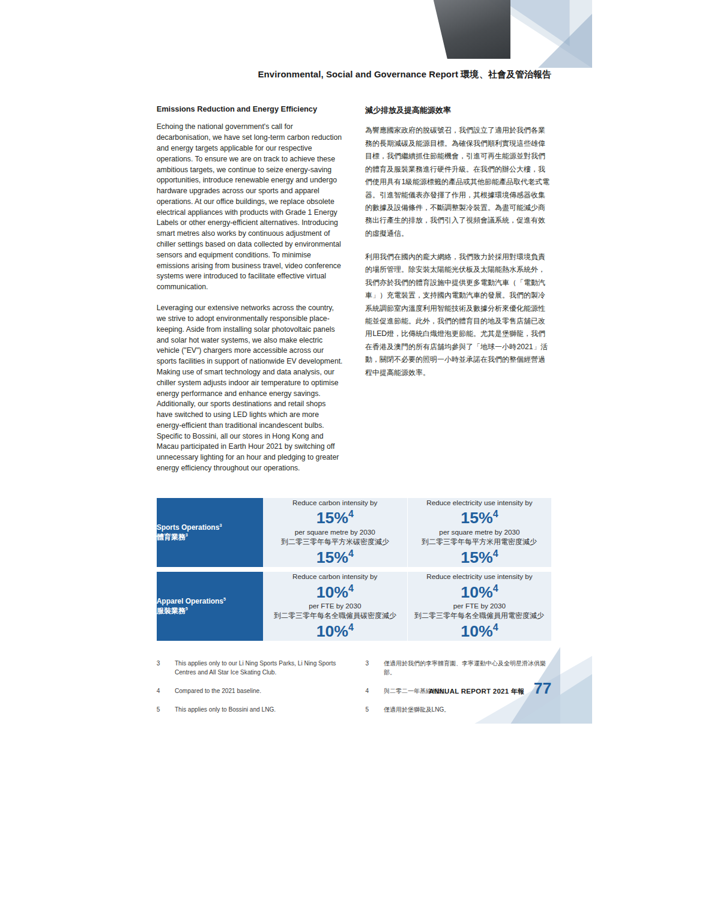Environmental, Social and Governance Report 環境、社會及管治報告
Emissions Reduction and Energy Efficiency
Echoing the national government's call for decarbonisation, we have set long-term carbon reduction and energy targets applicable for our respective operations. To ensure we are on track to achieve these ambitious targets, we continue to seize energy-saving opportunities, introduce renewable energy and undergo hardware upgrades across our sports and apparel operations. At our office buildings, we replace obsolete electrical appliances with products with Grade 1 Energy Labels or other energy-efficient alternatives. Introducing smart metres also works by continuous adjustment of chiller settings based on data collected by environmental sensors and equipment conditions. To minimise emissions arising from business travel, video conference systems were introduced to facilitate effective virtual communication.
Leveraging our extensive networks across the country, we strive to adopt environmentally responsible place-keeping. Aside from installing solar photovoltaic panels and solar hot water systems, we also make electric vehicle ("EV") chargers more accessible across our sports facilities in support of nationwide EV development. Making use of smart technology and data analysis, our chiller system adjusts indoor air temperature to optimise energy performance and enhance energy savings. Additionally, our sports destinations and retail shops have switched to using LED lights which are more energy-efficient than traditional incandescent bulbs. Specific to Bossini, all our stores in Hong Kong and Macau participated in Earth Hour 2021 by switching off unnecessary lighting for an hour and pledging to greater energy efficiency throughout our operations.
減少排放及提高能源效率
為響應國家政府的脫碳號召，我們設立了適用於我們各業務的長期減碳及能源目標。為確保我們順利實現這些雄偉目標，我們繼續抓住節能機會，引進可再生能源並對我們的體育及服裝業務進行硬件升級。在我們的辦公大樓，我們使用具有1級能源標籤的產品或其他節能產品取代老式電器。引進智能儀表亦發揮了作用，其根據環境傳感器收集的數據及設備條件，不斷調整製冷裝置。為盡可能減少商務出行產生的排放，我們引入了視頻會議系統，促進有效的虛擬通信。
利用我們在國內的龐大網絡，我們致力於採用對環境負責的場所管理。除安裝太陽能光伏板及太陽能熱水系統外，我們亦於我們的體育設施中提供更多電動汽車（「電動汽車」）充電裝置，支持國內電動汽車的發展。我們的製冷系統調節室內溫度利用智能技術及數據分析來優化能源性能並促進節能。此外，我們的體育目的地及零售店舖已改用LED燈，比傳統白熾燈泡更節能。尤其是堡獅龍，我們在香港及澳門的所有店舖均參與了「地球一小時2021」活動，關閉不必要的照明一小時並承諾在我們的整個經營過程中提高能源效率。
| Sports Operations 3 體育業務 3 | Reduce carbon intensity by 15% 4 per square metre by 2030 到二零三零年每平方米碳密度減少 15% 4 | Reduce electricity use intensity by 15% 4 per square metre by 2030 到二零三零年每平方米用電密度減少 15% 4 |
| Apparel Operations 5 服裝業務 5 | Reduce carbon intensity by 10% 4 per FTE by 2030 到二零三零年每名全職僱員碳密度減少 10% 4 | Reduce electricity use intensity by 10% 4 per FTE by 2030 到二零三零年每名全職僱員用電密度減少 10% 4 |
3
This applies only to our Li Ning Sports Parks, Li Ning Sports Centres and All Star Ice Skating Club.
4
Compared to the 2021 baseline.
5
This applies only to Bossini and LNG.
3
僅適用於我們的李寧體育園、李寧運動中心及全明星滑冰俱樂部。
4
與二零二一年基線相比。
5
僅適用於堡獅龍及LNG。
ANNUAL REPORT 2021 年報
77